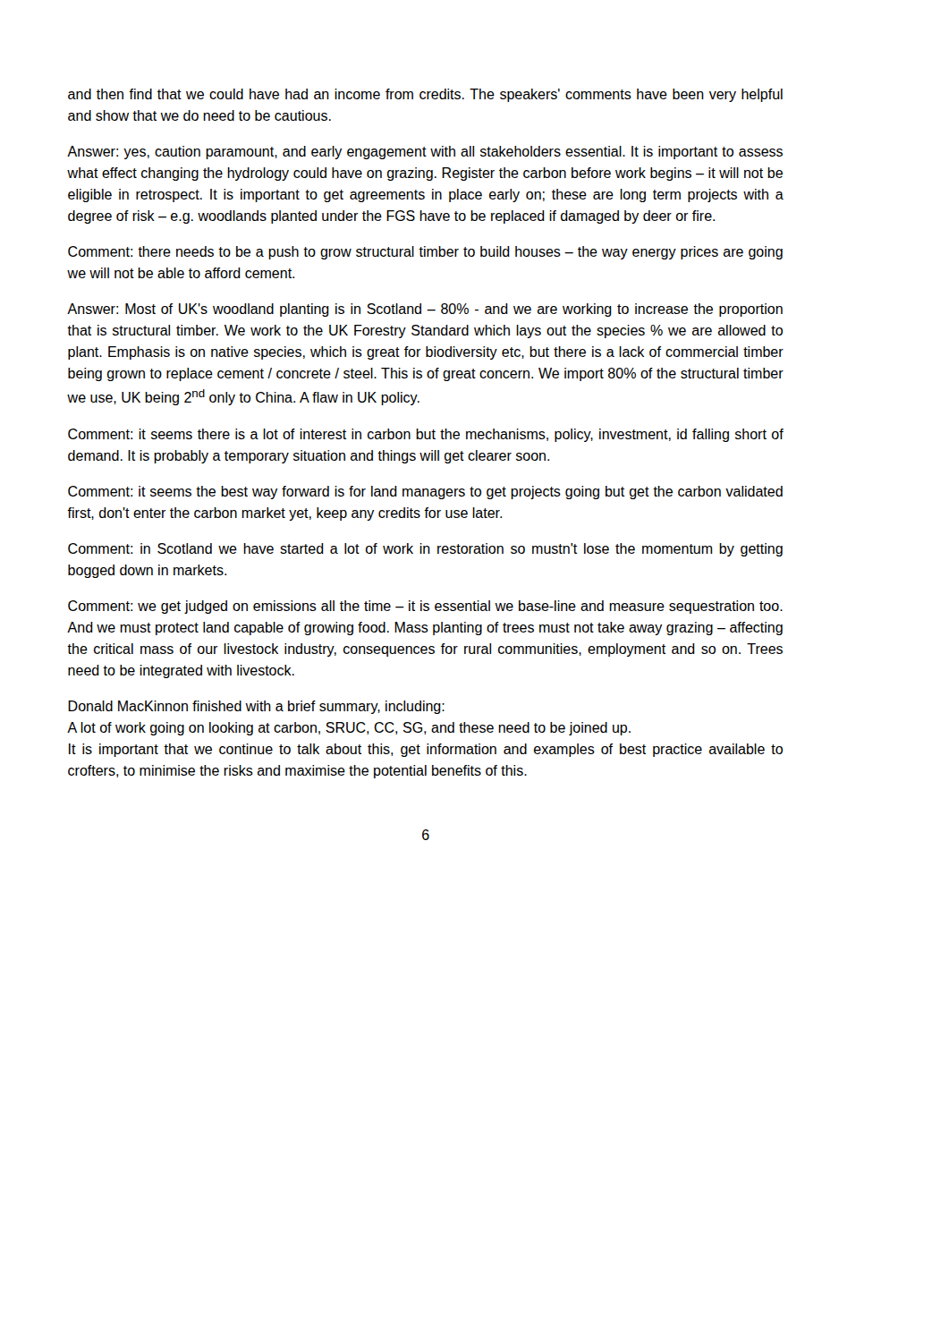and then find that we could have had an income from credits. The speakers' comments have been very helpful and show that we do need to be cautious.
Answer: yes, caution paramount, and early engagement with all stakeholders essential. It is important to assess what effect changing the hydrology could have on grazing. Register the carbon before work begins – it will not be eligible in retrospect. It is important to get agreements in place early on; these are long term projects with a degree of risk – e.g. woodlands planted under the FGS have to be replaced if damaged by deer or fire.
Comment: there needs to be a push to grow structural timber to build houses – the way energy prices are going we will not be able to afford cement.
Answer: Most of UK's woodland planting is in Scotland – 80% - and we are working to increase the proportion that is structural timber. We work to the UK Forestry Standard which lays out the species % we are allowed to plant. Emphasis is on native species, which is great for biodiversity etc, but there is a lack of commercial timber being grown to replace cement / concrete / steel. This is of great concern. We import 80% of the structural timber we use, UK being 2nd only to China. A flaw in UK policy.
Comment: it seems there is a lot of interest in carbon but the mechanisms, policy, investment, id falling short of demand. It is probably a temporary situation and things will get clearer soon.
Comment: it seems the best way forward is for land managers to get projects going but get the carbon validated first, don't enter the carbon market yet, keep any credits for use later.
Comment: in Scotland we have started a lot of work in restoration so mustn't lose the momentum by getting bogged down in markets.
Comment: we get judged on emissions all the time – it is essential we base-line and measure sequestration too. And we must protect land capable of growing food. Mass planting of trees must not take away grazing – affecting the critical mass of our livestock industry, consequences for rural communities, employment and so on. Trees need to be integrated with livestock.
Donald MacKinnon finished with a brief summary, including:
A lot of work going on looking at carbon, SRUC, CC, SG, and these need to be joined up.
It is important that we continue to talk about this, get information and examples of best practice available to crofters, to minimise the risks and maximise the potential benefits of this.
6